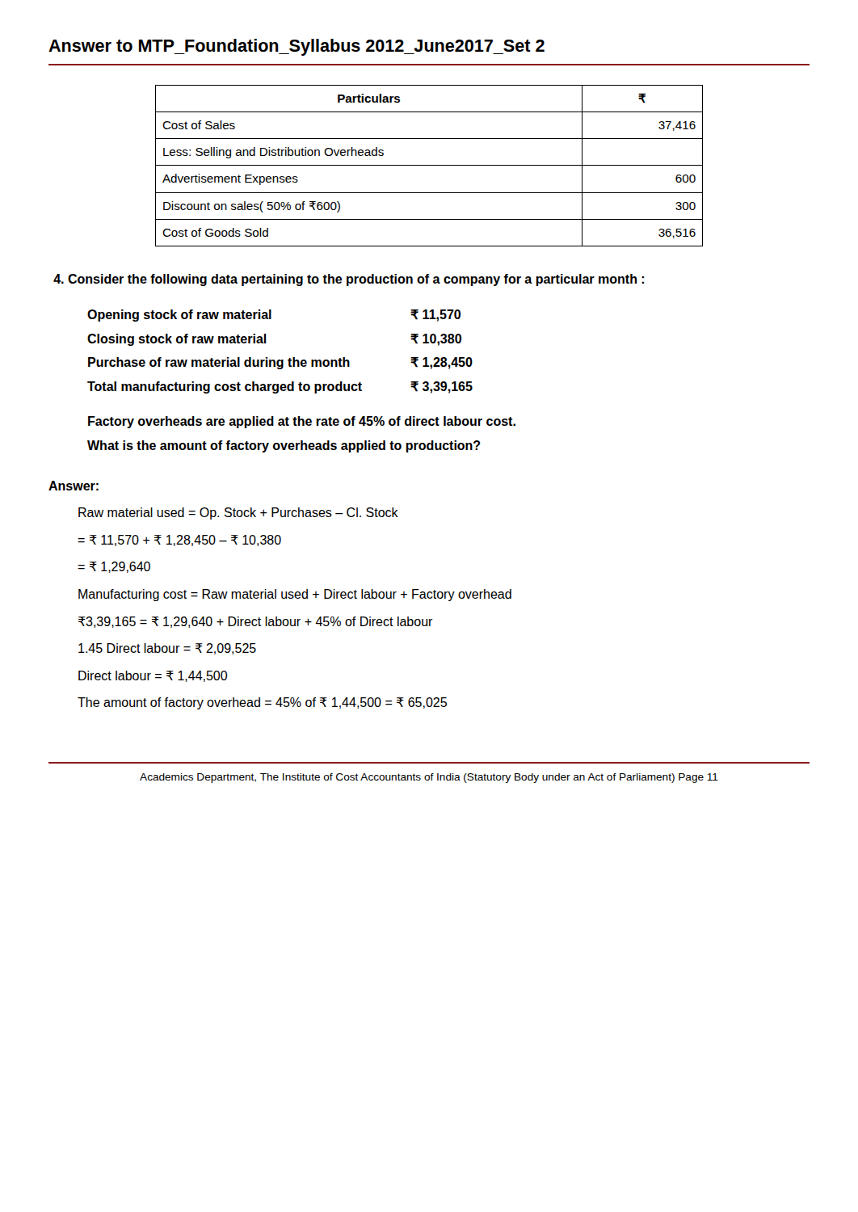Answer to MTP_Foundation_Syllabus 2012_June2017_Set 2
| Particulars | ₹ |
| --- | --- |
| Cost of Sales | 37,416 |
| Less: Selling and Distribution Overheads | |
| Advertisement Expenses | 600 |
| Discount on sales( 50% of ₹600) | 300 |
| Cost of Goods Sold | 36,516 |
Consider the following data pertaining to the production of a company for a particular month :
| Opening stock of raw material | ₹ 11,570 |
| Closing stock of raw material | ₹ 10,380 |
| Purchase of raw material during the month | ₹ 1,28,450 |
| Total manufacturing cost charged to product | ₹ 3,39,165 |
Factory overheads are applied at the rate of 45% of direct labour cost.
What is the amount of factory overheads applied to production?
Answer:
Raw material used = Op. Stock + Purchases – Cl. Stock
= ₹ 11,570 + ₹ 1,28,450 – ₹ 10,380
= ₹ 1,29,640
Manufacturing cost = Raw material used + Direct labour + Factory overhead
₹3,39,165 = ₹ 1,29,640 + Direct labour + 45% of Direct labour
1.45 Direct labour = ₹ 2,09,525
Direct labour = ₹ 1,44,500
The amount of factory overhead = 45% of ₹ 1,44,500 = ₹ 65,025
Academics Department, The Institute of Cost Accountants of India (Statutory Body under an Act of Parliament) Page 11